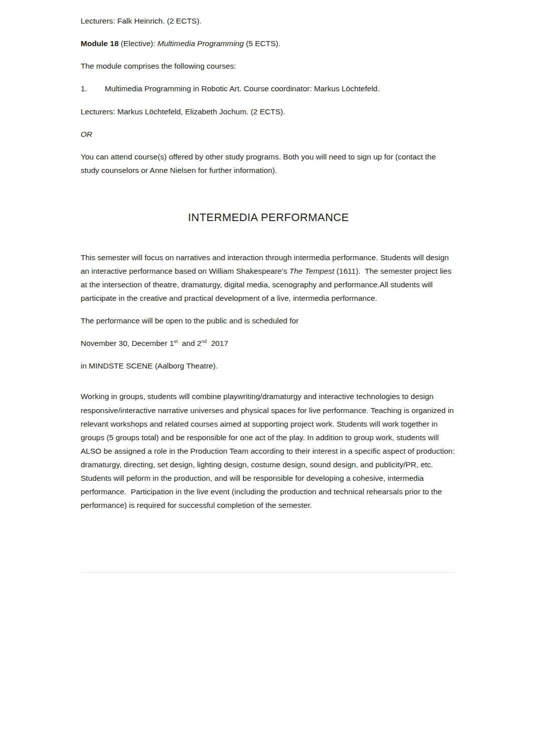Lecturers: Falk Heinrich. (2 ECTS).
Module 18 (Elective): Multimedia Programming (5 ECTS).
The module comprises the following courses:
1. Multimedia Programming in Robotic Art. Course coordinator: Markus Löchtefeld.
Lecturers: Markus Löchtefeld, Elizabeth Jochum. (2 ECTS).
OR
You can attend course(s) offered by other study programs. Both you will need to sign up for (contact the study counselors or Anne Nielsen for further information).
INTERMEDIA PERFORMANCE
This semester will focus on narratives and interaction through intermedia performance. Students will design an interactive performance based on William Shakespeare's The Tempest (1611). The semester project lies at the intersection of theatre, dramaturgy, digital media, scenography and performance.All students will participate in the creative and practical development of a live, intermedia performance.
The performance will be open to the public and is scheduled for
November 30, December 1st and 2nd 2017
in MINDSTE SCENE (Aalborg Theatre).
Working in groups, students will combine playwriting/dramaturgy and interactive technologies to design responsive/interactive narrative universes and physical spaces for live performance. Teaching is organized in relevant workshops and related courses aimed at supporting project work. Students will work together in groups (5 groups total) and be responsible for one act of the play. In addition to group work, students will ALSO be assigned a role in the Production Team according to their interest in a specific aspect of production: dramaturgy, directing, set design, lighting design, costume design, sound design, and publicity/PR, etc. Students will peform in the production, and will be responsible for developing a cohesive, intermedia performance. Participation in the live event (including the production and technical rehearsals prior to the performance) is required for successful completion of the semester.